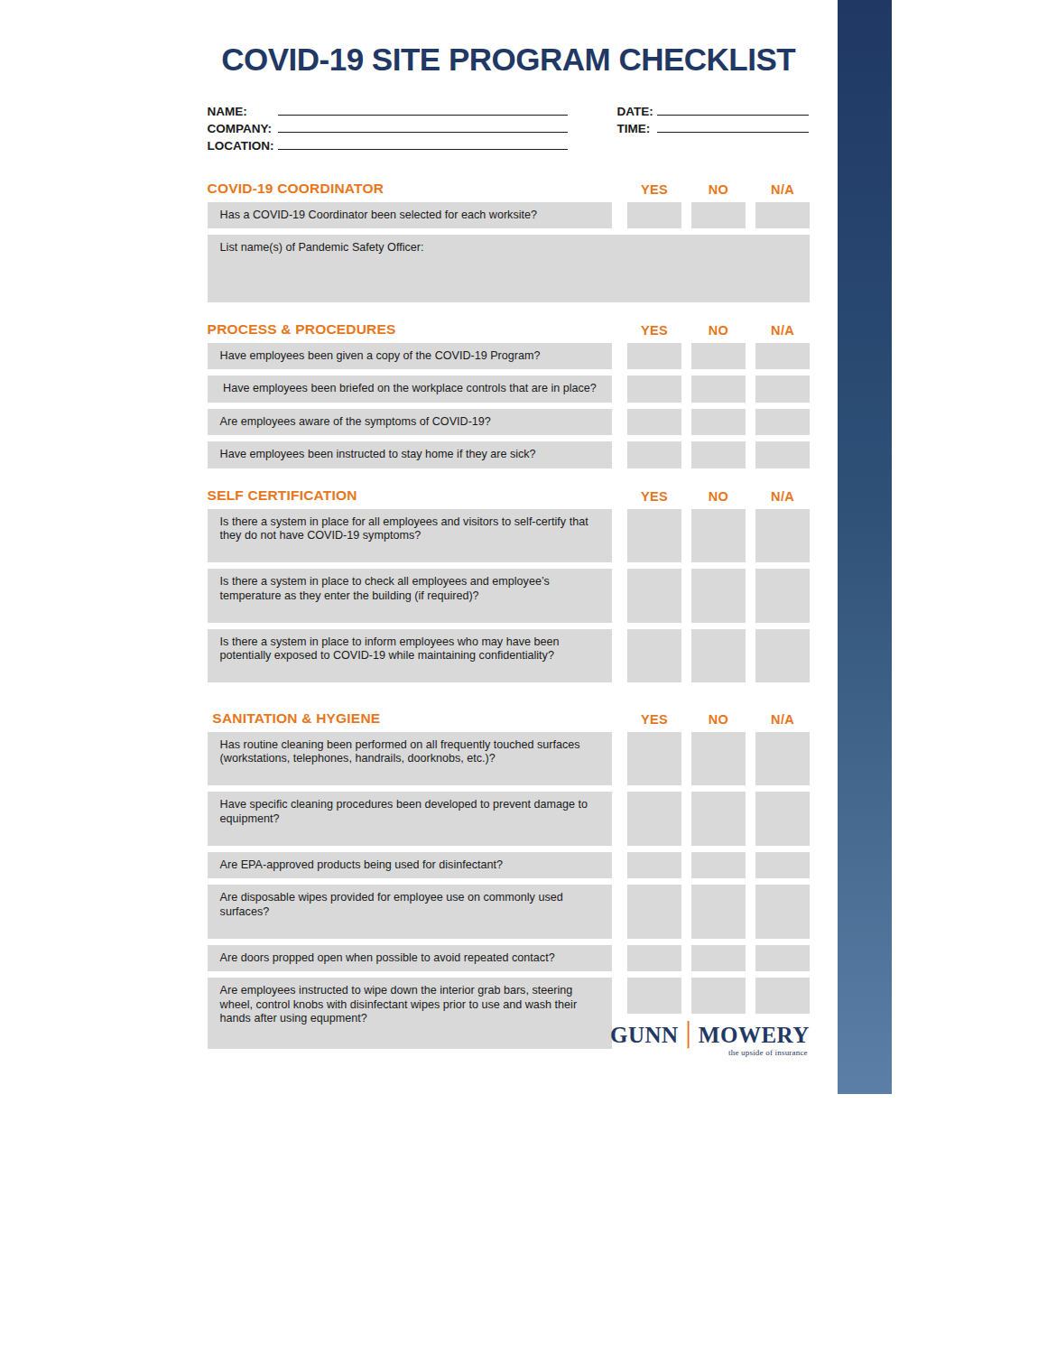COVID-19 Site Program Checklist
| NAME: | | DATE: | |
| COMPANY: | | TIME: | |
| LOCATION: | | | |
COVID-19 Coordinator
YES NO N/A
Has a COVID-19 Coordinator been selected for each worksite?
List name(s) of Pandemic Safety Officer:
Process & Procedures
YES NO N/A
Have employees been given a copy of the COVID-19 Program?
Have employees been briefed on the workplace controls that are in place?
Are employees aware of the symptoms of COVID-19?
Have employees been instructed to stay home if they are sick?
Self Certification
YES NO N/A
Is there a system in place for all employees and visitors to self-certify that they do not have COVID-19 symptoms?
Is there a system in place to check all employees and employee’s temperature as they enter the building (if required)?
Is there a system in place to inform employees who may have been potentially exposed to COVID-19 while maintaining confidentiality?
Sanitation & Hygiene
YES NO N/A
Has routine cleaning been performed on all frequently touched surfaces (workstations, telephones, handrails, doorknobs, etc.)?
Have specific cleaning procedures been developed to prevent damage to equipment?
Are EPA-approved products being used for disinfectant?
Are disposable wipes provided for employee use on commonly used surfaces?
Are doors propped open when possible to avoid repeated contact?
Are employees instructed to wipe down the interior grab bars, steering wheel, control knobs with disinfectant wipes prior to use and wash their hands after using equpment?
GUNN│MOWERY
the upside of insurance